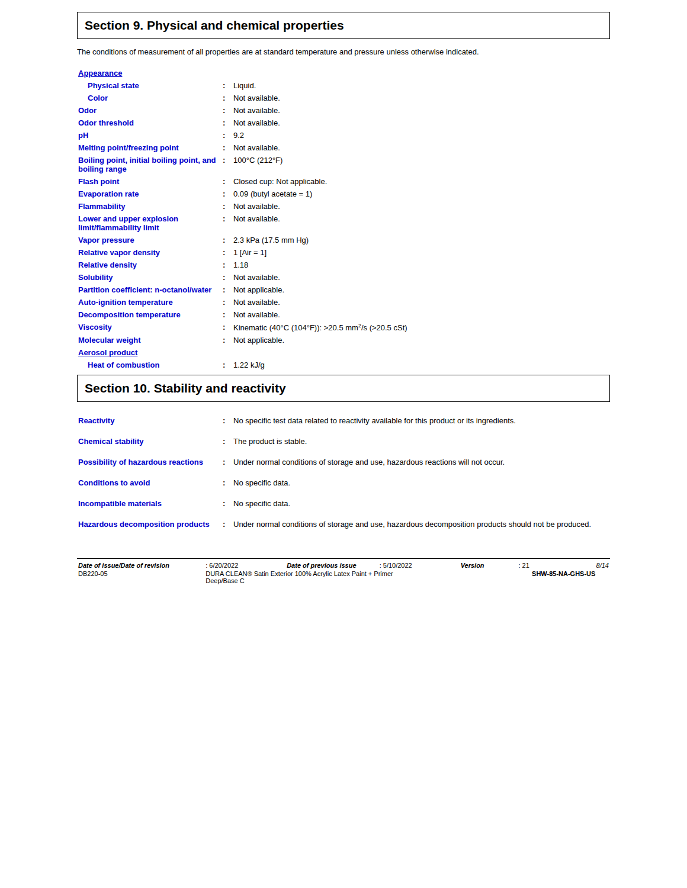Section 9. Physical and chemical properties
The conditions of measurement of all properties are at standard temperature and pressure unless otherwise indicated.
| Appearance |
| Physical state | : | Liquid. |
| Color | : | Not available. |
| Odor | : | Not available. |
| Odor threshold | : | Not available. |
| pH | : | 9.2 |
| Melting point/freezing point | : | Not available. |
| Boiling point, initial boiling point, and boiling range | : | 100°C (212°F) |
| Flash point | : | Closed cup: Not applicable. |
| Evaporation rate | : | 0.09 (butyl acetate = 1) |
| Flammability | : | Not available. |
| Lower and upper explosion limit/flammability limit | : | Not available. |
| Vapor pressure | : | 2.3 kPa (17.5 mm Hg) |
| Relative vapor density | : | 1 [Air = 1] |
| Relative density | : | 1.18 |
| Solubility | : | Not available. |
| Partition coefficient: n-octanol/water | : | Not applicable. |
| Auto-ignition temperature | : | Not available. |
| Decomposition temperature | : | Not available. |
| Viscosity | : | Kinematic (40°C (104°F)): >20.5 mm 2 /s (>20.5 cSt) |
| Molecular weight | : | Not applicable. |
| Aerosol product |
| Heat of combustion | : | 1.22 kJ/g |
Section 10. Stability and reactivity
| Reactivity | : | No specific test data related to reactivity available for this product or its ingredients. |
| Chemical stability | : | The product is stable. |
| Possibility of hazardous reactions | : | Under normal conditions of storage and use, hazardous reactions will not occur. |
| Conditions to avoid | : | No specific data. |
| Incompatible materials | : | No specific data. |
| Hazardous decomposition products | : | Under normal conditions of storage and use, hazardous decomposition products should not be produced. |
| Date of issue/Date of revision | : 6/20/2022 | Date of previous issue | : 5/10/2022 | Version | : 21 | 8/14 |
| DB220-05 | DURA CLEAN® Satin Exterior 100% Acrylic Latex Paint + Primer Deep/Base C | SHW-85-NA-GHS-US |